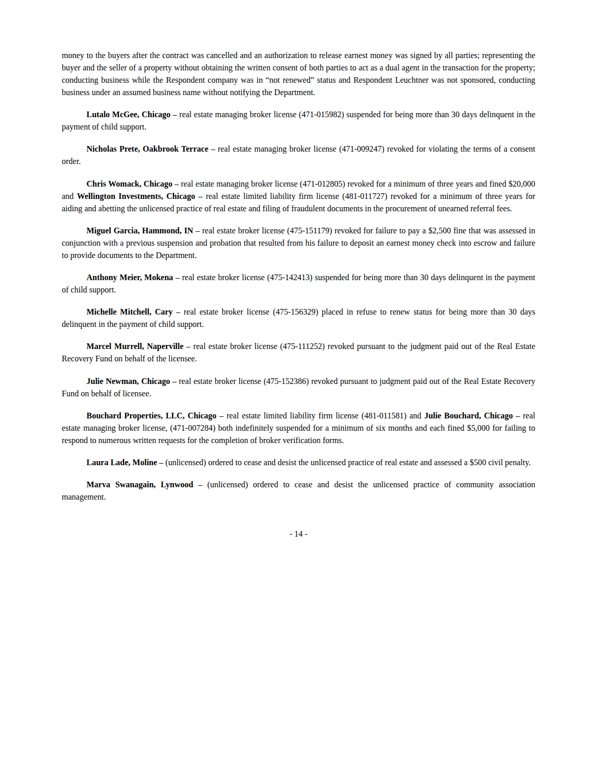money to the buyers after the contract was cancelled and an authorization to release earnest money was signed by all parties; representing the buyer and the seller of a property without obtaining the written consent of both parties to act as a dual agent in the transaction for the property; conducting business while the Respondent company was in “not renewed” status and Respondent Leuchtner was not sponsored, conducting business under an assumed business name without notifying the Department.
Lutalo McGee, Chicago – real estate managing broker license (471-015982) suspended for being more than 30 days delinquent in the payment of child support.
Nicholas Prete, Oakbrook Terrace – real estate managing broker license (471-009247) revoked for violating the terms of a consent order.
Chris Womack, Chicago – real estate managing broker license (471-012805) revoked for a minimum of three years and fined $20,000 and Wellington Investments, Chicago – real estate limited liability firm license (481-011727) revoked for a minimum of three years for aiding and abetting the unlicensed practice of real estate and filing of fraudulent documents in the procurement of unearned referral fees.
Miguel Garcia, Hammond, IN – real estate broker license (475-151179) revoked for failure to pay a $2,500 fine that was assessed in conjunction with a previous suspension and probation that resulted from his failure to deposit an earnest money check into escrow and failure to provide documents to the Department.
Anthony Meier, Mokena – real estate broker license (475-142413) suspended for being more than 30 days delinquent in the payment of child support.
Michelle Mitchell, Cary – real estate broker license (475-156329) placed in refuse to renew status for being more than 30 days delinquent in the payment of child support.
Marcel Murrell, Naperville – real estate broker license (475-111252) revoked pursuant to the judgment paid out of the Real Estate Recovery Fund on behalf of the licensee.
Julie Newman, Chicago – real estate broker license (475-152386) revoked pursuant to judgment paid out of the Real Estate Recovery Fund on behalf of licensee.
Bouchard Properties, LLC, Chicago – real estate limited liability firm license (481-011581) and Julie Bouchard, Chicago – real estate managing broker license, (471-007284) both indefinitely suspended for a minimum of six months and each fined $5,000 for failing to respond to numerous written requests for the completion of broker verification forms.
Laura Lade, Moline – (unlicensed) ordered to cease and desist the unlicensed practice of real estate and assessed a $500 civil penalty.
Marva Swanagain, Lynwood – (unlicensed) ordered to cease and desist the unlicensed practice of community association management.
- 14 -